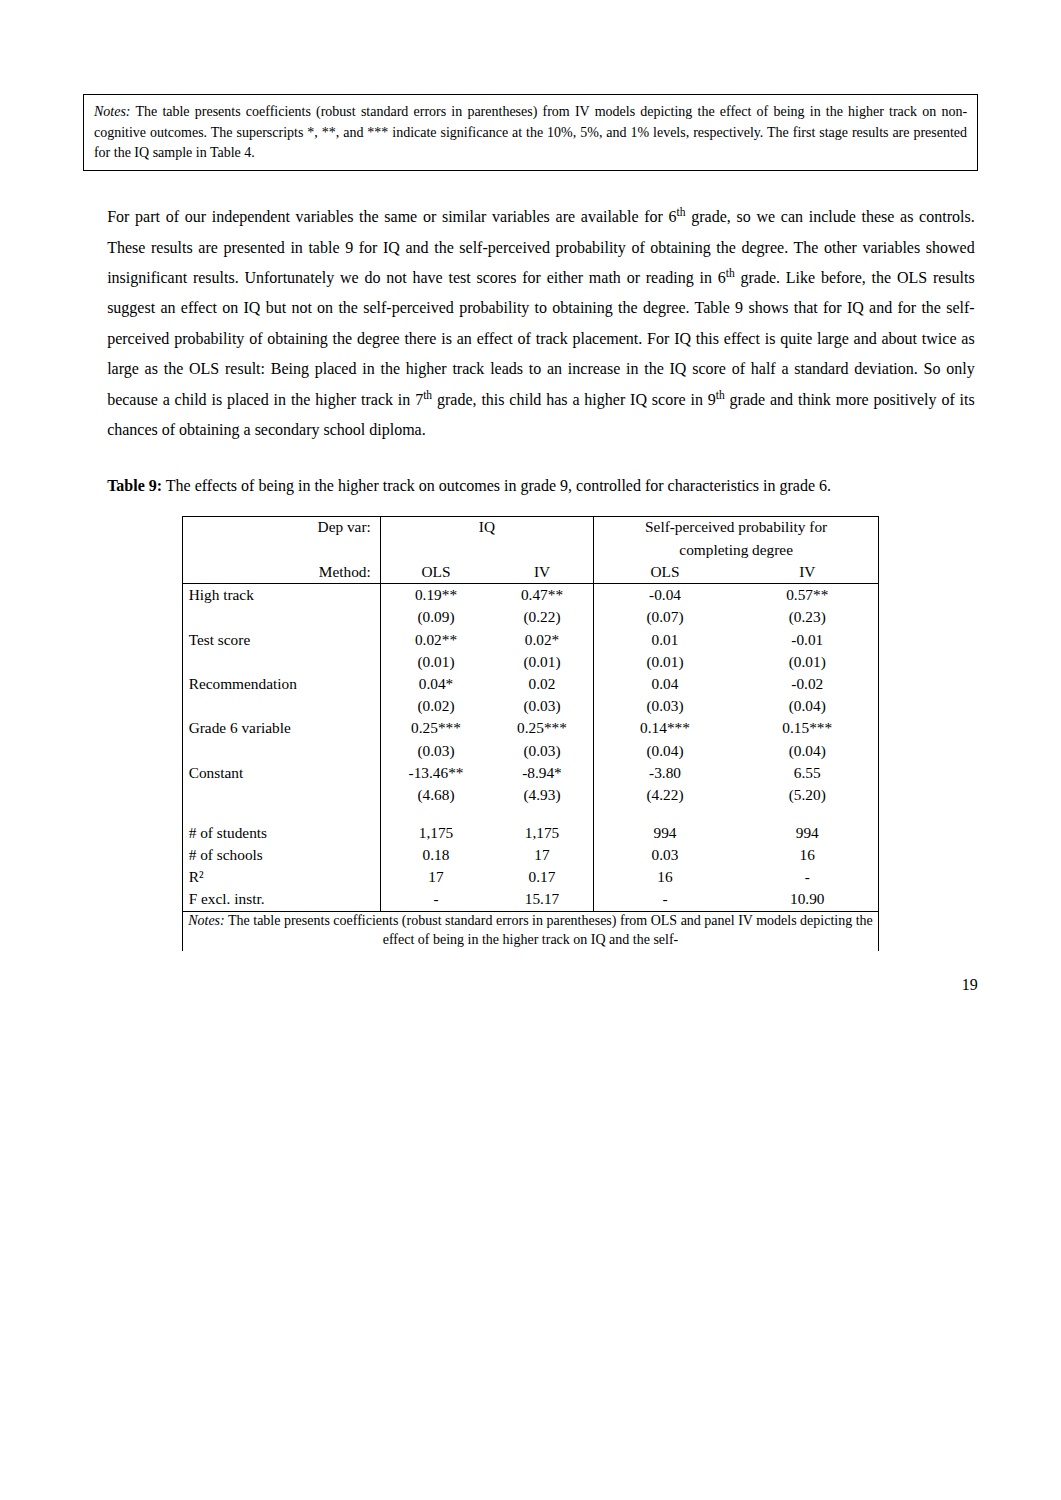Notes: The table presents coefficients (robust standard errors in parentheses) from IV models depicting the effect of being in the higher track on non-cognitive outcomes. The superscripts *, **, and *** indicate significance at the 10%, 5%, and 1% levels, respectively. The first stage results are presented for the IQ sample in Table 4.
For part of our independent variables the same or similar variables are available for 6th grade, so we can include these as controls. These results are presented in table 9 for IQ and the self-perceived probability of obtaining the degree. The other variables showed insignificant results. Unfortunately we do not have test scores for either math or reading in 6th grade. Like before, the OLS results suggest an effect on IQ but not on the self-perceived probability to obtaining the degree. Table 9 shows that for IQ and for the self-perceived probability of obtaining the degree there is an effect of track placement. For IQ this effect is quite large and about twice as large as the OLS result: Being placed in the higher track leads to an increase in the IQ score of half a standard deviation. So only because a child is placed in the higher track in 7th grade, this child has a higher IQ score in 9th grade and think more positively of its chances of obtaining a secondary school diploma.
Table 9: The effects of being in the higher track on outcomes in grade 9, controlled for characteristics in grade 6.
| Dep var: | IQ | Self-perceived probability for |
| | | completing degree |
| Method: | OLS | IV | OLS | IV |
| High track | 0.19** | 0.47** | -0.04 | 0.57** |
| | (0.09) | (0.22) | (0.07) | (0.23) |
| Test score | 0.02** | 0.02* | 0.01 | -0.01 |
| | (0.01) | (0.01) | (0.01) | (0.01) |
| Recommendation | 0.04* | 0.02 | 0.04 | -0.02 |
| | (0.02) | (0.03) | (0.03) | (0.04) |
| Grade 6 variable | 0.25*** | 0.25*** | 0.14*** | 0.15*** |
| | (0.03) | (0.03) | (0.04) | (0.04) |
| Constant | -13.46** | -8.94* | -3.80 | 6.55 |
| | (4.68) | (4.93) | (4.22) | (5.20) |
| # of students | 1,175 | 1,175 | 994 | 994 |
| # of schools | 0.18 | 17 | 0.03 | 16 |
| R² | 17 | 0.17 | 16 | - |
| F excl. instr. | - | 15.17 | - | 10.90 |
| Notes: The table presents coefficients (robust standard errors in parentheses) from OLS and panel IV models depicting the effect of being in the higher track on IQ and the self- |
19